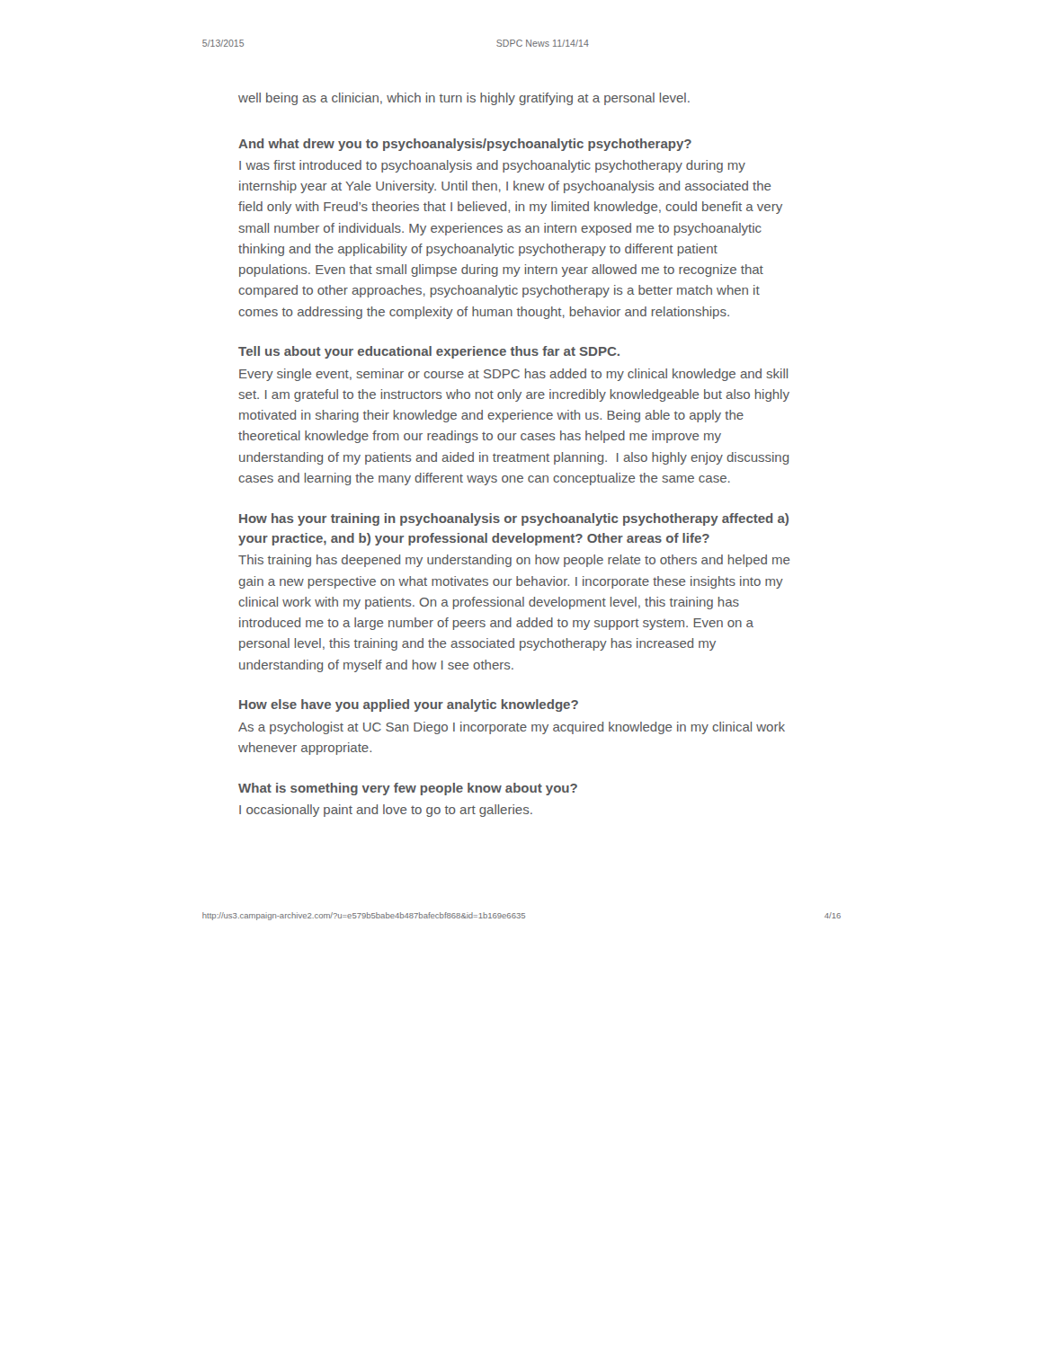5/13/2015 SDPC News 11/14/14
well being as a clinician, which in turn is highly gratifying at a personal level.
And what drew you to psychoanalysis/psychoanalytic psychotherapy?
I was first introduced to psychoanalysis and psychoanalytic psychotherapy during my internship year at Yale University. Until then, I knew of psychoanalysis and associated the field only with Freud’s theories that I believed, in my limited knowledge, could benefit a very small number of individuals. My experiences as an intern exposed me to psychoanalytic thinking and the applicability of psychoanalytic psychotherapy to different patient populations. Even that small glimpse during my intern year allowed me to recognize that compared to other approaches, psychoanalytic psychotherapy is a better match when it comes to addressing the complexity of human thought, behavior and relationships.
Tell us about your educational experience thus far at SDPC.
Every single event, seminar or course at SDPC has added to my clinical knowledge and skill set. I am grateful to the instructors who not only are incredibly knowledgeable but also highly motivated in sharing their knowledge and experience with us. Being able to apply the theoretical knowledge from our readings to our cases has helped me improve my understanding of my patients and aided in treatment planning. I also highly enjoy discussing cases and learning the many different ways one can conceptualize the same case.
How has your training in psychoanalysis or psychoanalytic psychotherapy affected a) your practice, and b) your professional development? Other areas of life?
This training has deepened my understanding on how people relate to others and helped me gain a new perspective on what motivates our behavior. I incorporate these insights into my clinical work with my patients. On a professional development level, this training has introduced me to a large number of peers and added to my support system. Even on a personal level, this training and the associated psychotherapy has increased my understanding of myself and how I see others.
How else have you applied your analytic knowledge?
As a psychologist at UC San Diego I incorporate my acquired knowledge in my clinical work whenever appropriate.
What is something very few people know about you?
I occasionally paint and love to go to art galleries.
http://us3.campaign-archive2.com/?u=e579b5babe4b487bafecbf868&id=1b169e6635 4/16